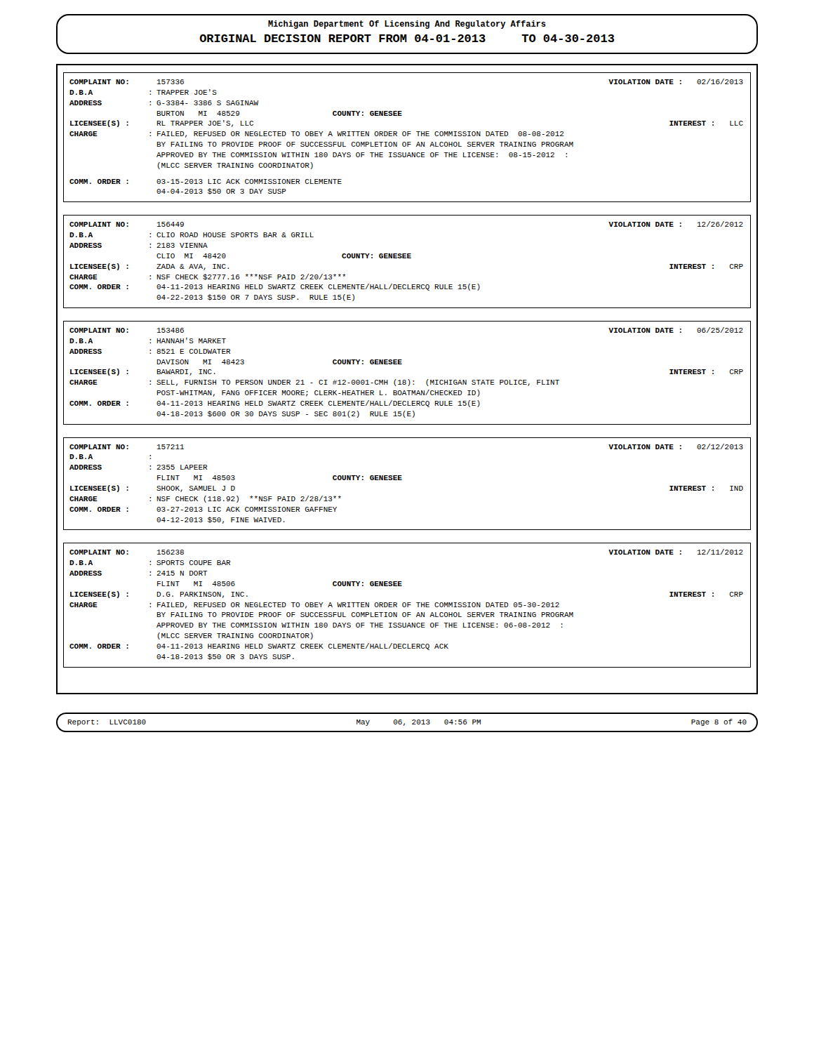Michigan Department Of Licensing And Regulatory Affairs
ORIGINAL DECISION REPORT FROM 04-01-2013 TO 04-30-2013
| COMPLAINT NO: | | 157336 | VIOLATION DATE : 02/16/2013 |
| D.B.A | : | TRAPPER JOE'S |
| ADDRESS | : | G-3384- 3386 S SAGINAW |
| | | BURTON MI 48529 COUNTY: GENESEE |
| LICENSEE(S) : | | RL TRAPPER JOE'S, LLC | INTEREST : LLC |
| CHARGE | : | FAILED, REFUSED OR NEGLECTED TO OBEY A WRITTEN ORDER OF THE COMMISSION DATED 08-08-2012 BY FAILING TO PROVIDE PROOF OF SUCCESSFUL COMPLETION OF AN ALCOHOL SERVER TRAINING PROGRAM APPROVED BY THE COMMISSION WITHIN 180 DAYS OF THE ISSUANCE OF THE LICENSE: 08-15-2012 : (MLCC SERVER TRAINING COORDINATOR) |
| COMM. ORDER : | | 03-15-2013 LIC ACK COMMISSIONER CLEMENTE |
| | | 04-04-2013 $50 OR 3 DAY SUSP |
| COMPLAINT NO: | | 156449 | VIOLATION DATE : 12/26/2012 |
| D.B.A | : | CLIO ROAD HOUSE SPORTS BAR & GRILL |
| ADDRESS | : | 2183 VIENNA |
| | | CLIO MI 48420 COUNTY: GENESEE |
| LICENSEE(S) : | | ZADA & AVA, INC. | INTEREST : CRP |
| CHARGE | : | NSF CHECK $2777.16 ***NSF PAID 2/20/13*** |
| COMM. ORDER : | | 04-11-2013 HEARING HELD SWARTZ CREEK CLEMENTE/HALL/DECLERCQ RULE 15(E) |
| | | 04-22-2013 $150 OR 7 DAYS SUSP. RULE 15(E) |
| COMPLAINT NO: | | 153486 | VIOLATION DATE : 06/25/2012 |
| D.B.A | : | HANNAH'S MARKET |
| ADDRESS | : | 8521 E COLDWATER |
| | | DAVISON MI 48423 COUNTY: GENESEE |
| LICENSEE(S) : | | BAWARDI, INC. | INTEREST : CRP |
| CHARGE | : | SELL, FURNISH TO PERSON UNDER 21 - CI #12-0001-CMH (18): (MICHIGAN STATE POLICE, FLINT POST-WHITMAN, FANG OFFICER MOORE; CLERK-HEATHER L. BOATMAN/CHECKED ID) |
| COMM. ORDER : | | 04-11-2013 HEARING HELD SWARTZ CREEK CLEMENTE/HALL/DECLERCQ RULE 15(E) |
| | | 04-18-2013 $600 OR 30 DAYS SUSP - SEC 801(2) RULE 15(E) |
| COMPLAINT NO: | | 157211 | VIOLATION DATE : 02/12/2013 |
| D.B.A | : | |
| ADDRESS | : | 2355 LAPEER |
| | | FLINT MI 48503 COUNTY: GENESEE |
| LICENSEE(S) : | | SHOOK, SAMUEL J D | INTEREST : IND |
| CHARGE | : | NSF CHECK (118.92) **NSF PAID 2/28/13** |
| COMM. ORDER : | | 03-27-2013 LIC ACK COMMISSIONER GAFFNEY |
| | | 04-12-2013 $50, FINE WAIVED. |
| COMPLAINT NO: | | 156238 | VIOLATION DATE : 12/11/2012 |
| D.B.A | : | SPORTS COUPE BAR |
| ADDRESS | : | 2415 N DORT |
| | | FLINT MI 48506 COUNTY: GENESEE |
| LICENSEE(S) : | | D.G. PARKINSON, INC. | INTEREST : CRP |
| CHARGE | : | FAILED, REFUSED OR NEGLECTED TO OBEY A WRITTEN ORDER OF THE COMMISSION DATED 05-30-2012 BY FAILING TO PROVIDE PROOF OF SUCCESSFUL COMPLETION OF AN ALCOHOL SERVER TRAINING PROGRAM APPROVED BY THE COMMISSION WITHIN 180 DAYS OF THE ISSUANCE OF THE LICENSE: 06-08-2012 : (MLCC SERVER TRAINING COORDINATOR) |
| COMM. ORDER : | | 04-11-2013 HEARING HELD SWARTZ CREEK CLEMENTE/HALL/DECLERCQ ACK |
| | | 04-18-2013 $50 OR 3 DAYS SUSP. |
Report: LLVC0180
May 06, 2013 04:56 PM
Page 8 of 40